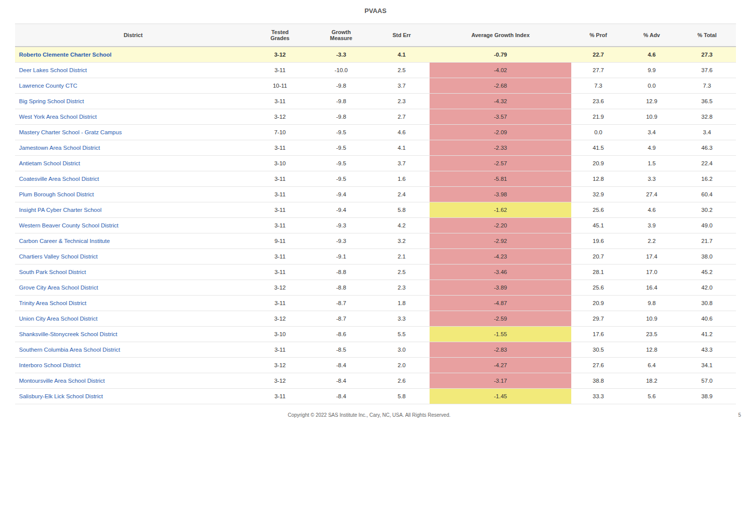PVAAS
| District | Tested Grades | Growth Measure | Std Err | Average Growth Index | % Prof | % Adv | % Total |
| --- | --- | --- | --- | --- | --- | --- | --- |
| Roberto Clemente Charter School | 3-12 | -3.3 | 4.1 | -0.79 | 22.7 | 4.6 | 27.3 |
| Deer Lakes School District | 3-11 | -10.0 | 2.5 | -4.02 | 27.7 | 9.9 | 37.6 |
| Lawrence County CTC | 10-11 | -9.8 | 3.7 | -2.68 | 7.3 | 0.0 | 7.3 |
| Big Spring School District | 3-11 | -9.8 | 2.3 | -4.32 | 23.6 | 12.9 | 36.5 |
| West York Area School District | 3-12 | -9.8 | 2.7 | -3.57 | 21.9 | 10.9 | 32.8 |
| Mastery Charter School - Gratz Campus | 7-10 | -9.5 | 4.6 | -2.09 | 0.0 | 3.4 | 3.4 |
| Jamestown Area School District | 3-11 | -9.5 | 4.1 | -2.33 | 41.5 | 4.9 | 46.3 |
| Antietam School District | 3-10 | -9.5 | 3.7 | -2.57 | 20.9 | 1.5 | 22.4 |
| Coatesville Area School District | 3-11 | -9.5 | 1.6 | -5.81 | 12.8 | 3.3 | 16.2 |
| Plum Borough School District | 3-11 | -9.4 | 2.4 | -3.98 | 32.9 | 27.4 | 60.4 |
| Insight PA Cyber Charter School | 3-11 | -9.4 | 5.8 | -1.62 | 25.6 | 4.6 | 30.2 |
| Western Beaver County School District | 3-11 | -9.3 | 4.2 | -2.20 | 45.1 | 3.9 | 49.0 |
| Carbon Career & Technical Institute | 9-11 | -9.3 | 3.2 | -2.92 | 19.6 | 2.2 | 21.7 |
| Chartiers Valley School District | 3-11 | -9.1 | 2.1 | -4.23 | 20.7 | 17.4 | 38.0 |
| South Park School District | 3-11 | -8.8 | 2.5 | -3.46 | 28.1 | 17.0 | 45.2 |
| Grove City Area School District | 3-12 | -8.8 | 2.3 | -3.89 | 25.6 | 16.4 | 42.0 |
| Trinity Area School District | 3-11 | -8.7 | 1.8 | -4.87 | 20.9 | 9.8 | 30.8 |
| Union City Area School District | 3-12 | -8.7 | 3.3 | -2.59 | 29.7 | 10.9 | 40.6 |
| Shanksville-Stonycreek School District | 3-10 | -8.6 | 5.5 | -1.55 | 17.6 | 23.5 | 41.2 |
| Southern Columbia Area School District | 3-11 | -8.5 | 3.0 | -2.83 | 30.5 | 12.8 | 43.3 |
| Interboro School District | 3-12 | -8.4 | 2.0 | -4.27 | 27.6 | 6.4 | 34.1 |
| Montoursville Area School District | 3-12 | -8.4 | 2.6 | -3.17 | 38.8 | 18.2 | 57.0 |
| Salisbury-Elk Lick School District | 3-11 | -8.4 | 5.8 | -1.45 | 33.3 | 5.6 | 38.9 |
Copyright © 2022 SAS Institute Inc., Cary, NC, USA. All Rights Reserved. 5